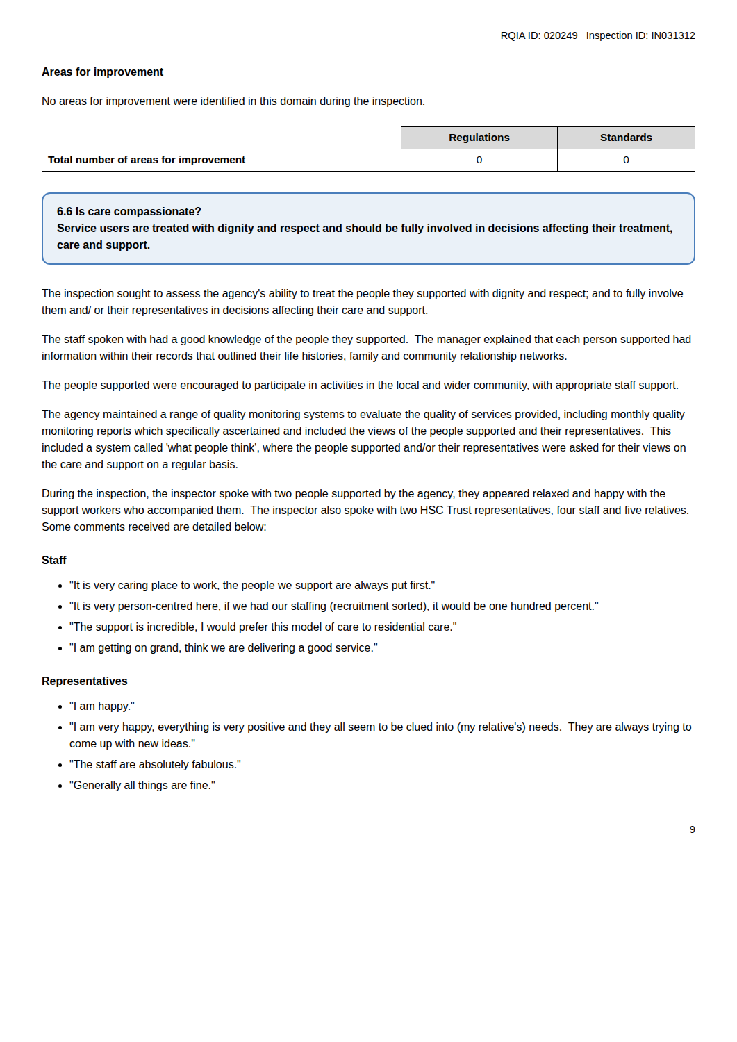RQIA ID: 020249 Inspection ID: IN031312
Areas for improvement
No areas for improvement were identified in this domain during the inspection.
| | Regulations | Standards |
| Total number of areas for improvement | 0 | 0 |
6.6 Is care compassionate?
Service users are treated with dignity and respect and should be fully involved in decisions affecting their treatment, care and support.
The inspection sought to assess the agency's ability to treat the people they supported with dignity and respect; and to fully involve them and/ or their representatives in decisions affecting their care and support.
The staff spoken with had a good knowledge of the people they supported. The manager explained that each person supported had information within their records that outlined their life histories, family and community relationship networks.
The people supported were encouraged to participate in activities in the local and wider community, with appropriate staff support.
The agency maintained a range of quality monitoring systems to evaluate the quality of services provided, including monthly quality monitoring reports which specifically ascertained and included the views of the people supported and their representatives. This included a system called 'what people think', where the people supported and/or their representatives were asked for their views on the care and support on a regular basis.
During the inspection, the inspector spoke with two people supported by the agency, they appeared relaxed and happy with the support workers who accompanied them. The inspector also spoke with two HSC Trust representatives, four staff and five relatives. Some comments received are detailed below:
Staff
"It is very caring place to work, the people we support are always put first."
"It is very person-centred here, if we had our staffing (recruitment sorted), it would be one hundred percent."
"The support is incredible, I would prefer this model of care to residential care."
"I am getting on grand, think we are delivering a good service."
Representatives
"I am happy."
"I am very happy, everything is very positive and they all seem to be clued into (my relative's) needs. They are always trying to come up with new ideas."
"The staff are absolutely fabulous."
"Generally all things are fine."
9